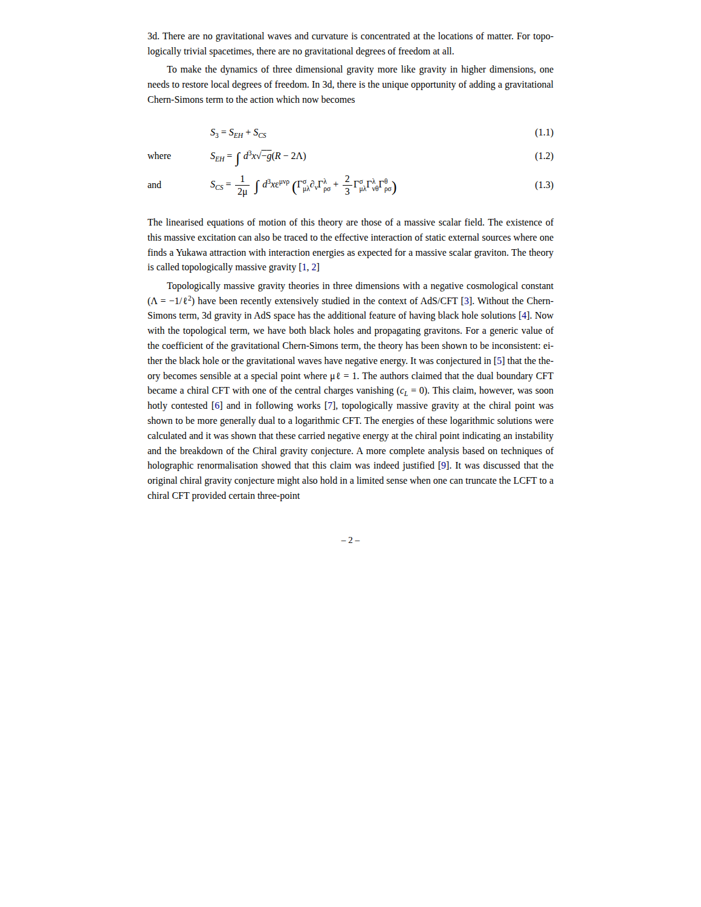3d. There are no gravitational waves and curvature is concentrated at the locations of matter. For topologically trivial spacetimes, there are no gravitational degrees of freedom at all.
To make the dynamics of three dimensional gravity more like gravity in higher dimensions, one needs to restore local degrees of freedom. In 3d, there is the unique opportunity of adding a gravitational Chern-Simons term to the action which now becomes
| | S 3 = S EH + S CS | (1.1) |
| where | S EH = ∫ d 3 x √ − g ( R − 2Λ) | (1.2) |
| and | S CS = 1 2μ ∫ d 3 x ε μνρ ( Γ σ μλ ∂ ν Γ λ ρσ + 2 3 Γ σ μλ Γ λ νθ Γ θ ρσ ) | (1.3) |
The linearised equations of motion of this theory are those of a massive scalar field. The existence of this massive excitation can also be traced to the effective interaction of static external sources where one finds a Yukawa attraction with interaction energies as expected for a massive scalar graviton. The theory is called topologically massive gravity [1, 2]
Topologically massive gravity theories in three dimensions with a negative cosmological constant (Λ = −1/ℓ2) have been recently extensively studied in the context of AdS/CFT [3]. Without the Chern-Simons term, 3d gravity in AdS space has the additional feature of having black hole solutions [4]. Now with the topological term, we have both black holes and propagating gravitons. For a generic value of the coefficient of the gravitational Chern-Simons term, the theory has been shown to be inconsistent: either the black hole or the gravitational waves have negative energy. It was conjectured in [5] that the theory becomes sensible at a special point where μℓ = 1. The authors claimed that the dual boundary CFT became a chiral CFT with one of the central charges vanishing (cL = 0). This claim, however, was soon hotly contested [6] and in following works [7], topologically massive gravity at the chiral point was shown to be more generally dual to a logarithmic CFT. The energies of these logarithmic solutions were calculated and it was shown that these carried negative energy at the chiral point indicating an instability and the breakdown of the Chiral gravity conjecture. A more complete analysis based on techniques of holographic renormalisation showed that this claim was indeed justified [9]. It was discussed that the original chiral gravity conjecture might also hold in a limited sense when one can truncate the LCFT to a chiral CFT provided certain three-point
– 2 –